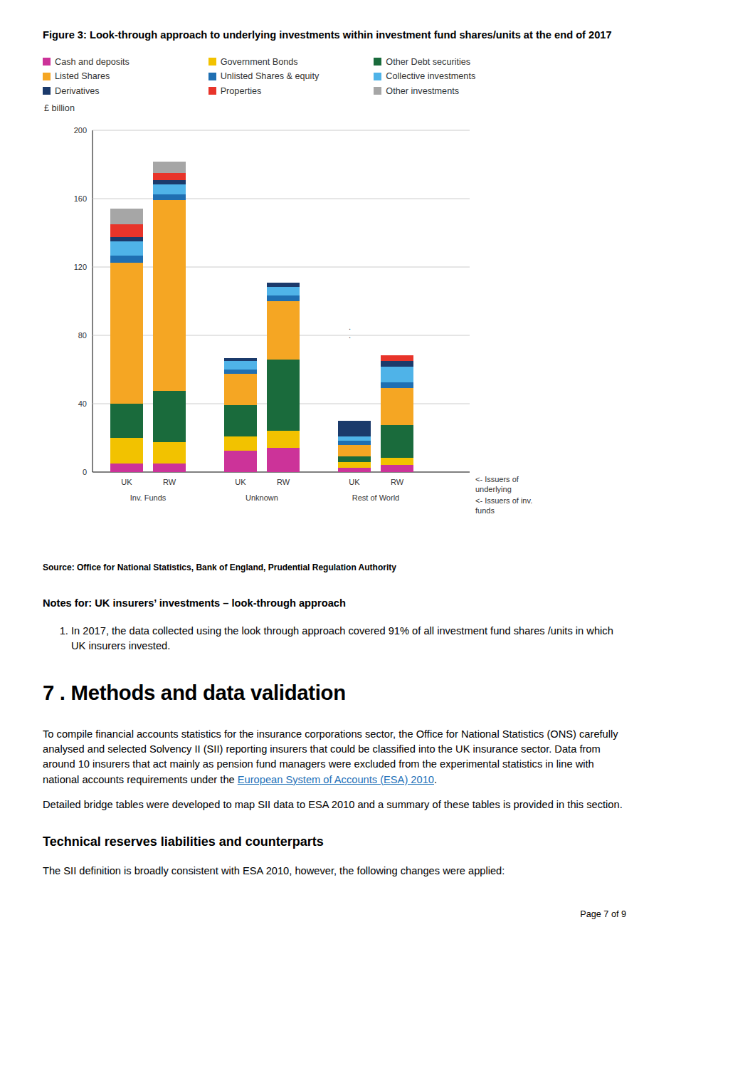Figure 3: Look-through approach to underlying investments within investment fund shares/units at the end of 2017
Cash and deposits
Government Bonds
Other Debt securities
Listed Shares
Unlisted Shares & equity
Collective investments
Derivatives
Properties
Other investments
£ billion
200 160 120 80 40 0 UK RW UK RW UK RW Inv. Funds Unknown Rest of World <- Issuers of underlying <- Issuers of inv. funds . .
Source: Office for National Statistics, Bank of England, Prudential Regulation Authority
Notes for: UK insurers’ investments – look-through approach
In 2017, the data collected using the look through approach covered 91% of all investment fund shares /units in which UK insurers invested.
7 . Methods and data validation
To compile financial accounts statistics for the insurance corporations sector, the Office for National Statistics (ONS) carefully analysed and selected Solvency II (SII) reporting insurers that could be classified into the UK insurance sector. Data from around 10 insurers that act mainly as pension fund managers were excluded from the experimental statistics in line with national accounts requirements under the European System of Accounts (ESA) 2010.
Detailed bridge tables were developed to map SII data to ESA 2010 and a summary of these tables is provided in this section.
Technical reserves liabilities and counterparts
The SII definition is broadly consistent with ESA 2010, however, the following changes were applied:
Page 7 of 9